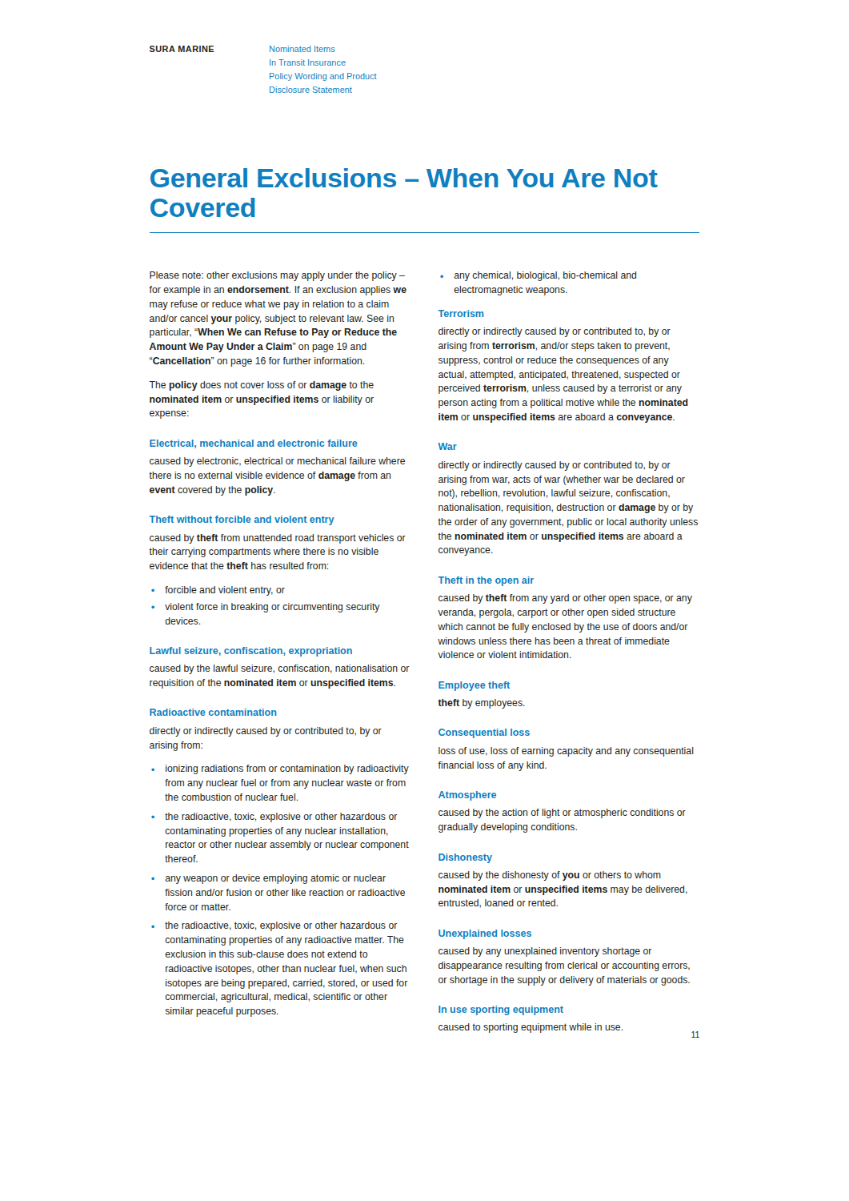SURA MARINE
Nominated Items
In Transit Insurance
Policy Wording and Product
Disclosure Statement
General Exclusions – When You Are Not Covered
Please note: other exclusions may apply under the policy – for example in an endorsement. If an exclusion applies we may refuse or reduce what we pay in relation to a claim and/or cancel your policy, subject to relevant law. See in particular, “When We can Refuse to Pay or Reduce the Amount We Pay Under a Claim” on page 19 and “Cancellation” on page 16 for further information.
The policy does not cover loss of or damage to the nominated item or unspecified items or liability or expense:
Electrical, mechanical and electronic failure
caused by electronic, electrical or mechanical failure where there is no external visible evidence of damage from an event covered by the policy.
Theft without forcible and violent entry
caused by theft from unattended road transport vehicles or their carrying compartments where there is no visible evidence that the theft has resulted from:
forcible and violent entry, or
violent force in breaking or circumventing security devices.
Lawful seizure, confiscation, expropriation
caused by the lawful seizure, confiscation, nationalisation or requisition of the nominated item or unspecified items.
Radioactive contamination
directly or indirectly caused by or contributed to, by or arising from:
ionizing radiations from or contamination by radioactivity from any nuclear fuel or from any nuclear waste or from the combustion of nuclear fuel.
the radioactive, toxic, explosive or other hazardous or contaminating properties of any nuclear installation, reactor or other nuclear assembly or nuclear component thereof.
any weapon or device employing atomic or nuclear fission and/or fusion or other like reaction or radioactive force or matter.
the radioactive, toxic, explosive or other hazardous or contaminating properties of any radioactive matter. The exclusion in this sub-clause does not extend to radioactive isotopes, other than nuclear fuel, when such isotopes are being prepared, carried, stored, or used for commercial, agricultural, medical, scientific or other similar peaceful purposes.
any chemical, biological, bio-chemical and electromagnetic weapons.
Terrorism
directly or indirectly caused by or contributed to, by or arising from terrorism, and/or steps taken to prevent, suppress, control or reduce the consequences of any actual, attempted, anticipated, threatened, suspected or perceived terrorism, unless caused by a terrorist or any person acting from a political motive while the nominated item or unspecified items are aboard a conveyance.
War
directly or indirectly caused by or contributed to, by or arising from war, acts of war (whether war be declared or not), rebellion, revolution, lawful seizure, confiscation, nationalisation, requisition, destruction or damage by or by the order of any government, public or local authority unless the nominated item or unspecified items are aboard a conveyance.
Theft in the open air
caused by theft from any yard or other open space, or any veranda, pergola, carport or other open sided structure which cannot be fully enclosed by the use of doors and/or windows unless there has been a threat of immediate violence or violent intimidation.
Employee theft
theft by employees.
Consequential loss
loss of use, loss of earning capacity and any consequential financial loss of any kind.
Atmosphere
caused by the action of light or atmospheric conditions or gradually developing conditions.
Dishonesty
caused by the dishonesty of you or others to whom nominated item or unspecified items may be delivered, entrusted, loaned or rented.
Unexplained losses
caused by any unexplained inventory shortage or disappearance resulting from clerical or accounting errors, or shortage in the supply or delivery of materials or goods.
In use sporting equipment
caused to sporting equipment while in use.
11